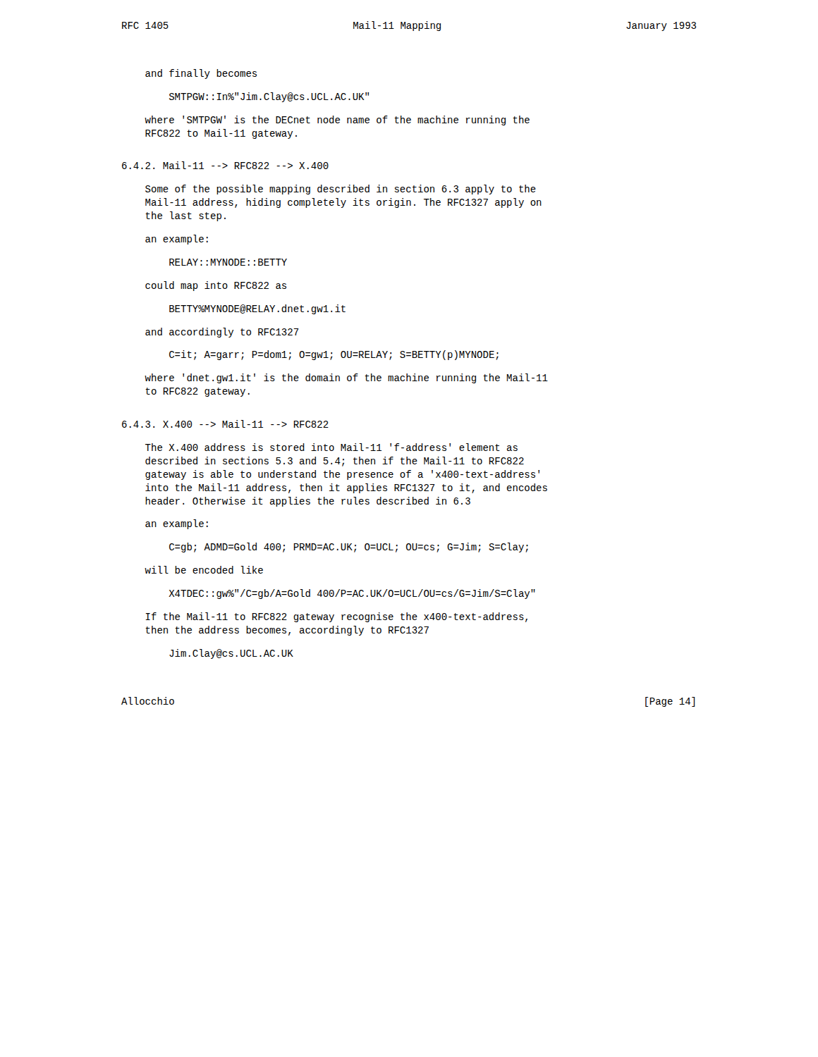RFC 1405 Mail-11 Mapping January 1993
and finally becomes
SMTPGW::In%"Jim.Clay@cs.UCL.AC.UK"
where 'SMTPGW' is the DECnet node name of the machine running the RFC822 to Mail-11 gateway.
6.4.2. Mail-11 --> RFC822 --> X.400
Some of the possible mapping described in section 6.3 apply to the Mail-11 address, hiding completely its origin. The RFC1327 apply on the last step.
an example:
RELAY::MYNODE::BETTY
could map into RFC822 as
BETTY%MYNODE@RELAY.dnet.gw1.it
and accordingly to RFC1327
C=it; A=garr; P=dom1; O=gw1; OU=RELAY; S=BETTY(p)MYNODE;
where 'dnet.gw1.it' is the domain of the machine running the Mail-11 to RFC822 gateway.
6.4.3. X.400 --> Mail-11 --> RFC822
The X.400 address is stored into Mail-11 'f-address' element as described in sections 5.3 and 5.4; then if the Mail-11 to RFC822 gateway is able to understand the presence of a 'x400-text-address' into the Mail-11 address, then it applies RFC1327 to it, and encodes header. Otherwise it applies the rules described in 6.3
an example:
C=gb; ADMD=Gold 400; PRMD=AC.UK; O=UCL; OU=cs; G=Jim; S=Clay;
will be encoded like
X4TDEC::gw%"/C=gb/A=Gold 400/P=AC.UK/O=UCL/OU=cs/G=Jim/S=Clay"
If the Mail-11 to RFC822 gateway recognise the x400-text-address, then the address becomes, accordingly to RFC1327
Jim.Clay@cs.UCL.AC.UK
Allocchio [Page 14]